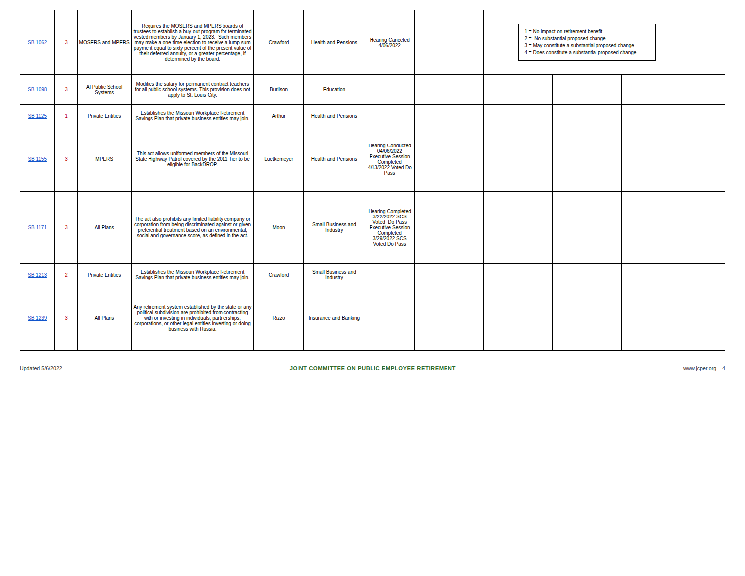| SB 1062 | 3 | MOSERS and MPERS | Requires the MOSERS and MPERS boards of trustees to establish a buy-out program for terminated vested members by January 1, 2023. Such members may make a one-time election to receive a lump sum payment equal to sixty percent of the present value of their deferred annuity, or a greater percentage, if determined by the board. | Crawford | Health and Pensions | Hearing Canceled 4/06/2022 | | | | 1 = No impact on retirement benefit 2 = No substantial proposed change 3 = May constitute a substantial proposed change 4 = Does constitute a substantial proposed change | | |
| SB 1098 | 3 | Al Public School Systems | Modifies the salary for permanent contract teachers for all public school systems. This provision does not apply to St. Louis City. | Burlison | Education | | | | | | | | | | |
| SB 1125 | 1 | Private Entities | Establishes the Missouri Workplace Retirement Savings Plan that private business entities may join. | Arthur | Health and Pensions | | | | | | | | | | |
| SB 1155 | 3 | MPERS | This act allows uniformed members of the Missouri State Highway Patrol covered by the 2011 Tier to be eligible for BackDROP. | Luetkemeyer | Health and Pensions | Hearing Conducted 04/06/2022 Executive Session Completed 4/13/2022 Voted Do Pass | | | | | | | | | |
| SB 1171 | 3 | All Plans | The act also prohibits any limited liability company or corporation from being discriminated against or given preferential treatment based on an environmental, social and governance score, as defined in the act. | Moon | Small Business and Industry | Hearing Completed 3/22/2022 SCS Voted Do Pass Executive Session Completed 3/29/2022 SCS Voted Do Pass | | | | | | | | | |
| SB 1213 | 2 | Private Entities | Establishes the Missouri Workplace Retirement Savings Plan that private business entities may join. | Crawford | Small Business and Industry | | | | | | | | | | |
| SB 1239 | 3 | All Plans | Any retirement system established by the state or any political subdivision are prohibited from contracting with or investing in individuals, partnerships, corporations, or other legal entities investing or doing business with Russia. | Rizzo | Insurance and Banking | | | | | | | | | | |
Updated 5/6/2022
JOINT COMMITTEE ON PUBLIC EMPLOYEE RETIREMENT
www.jcper.org 4